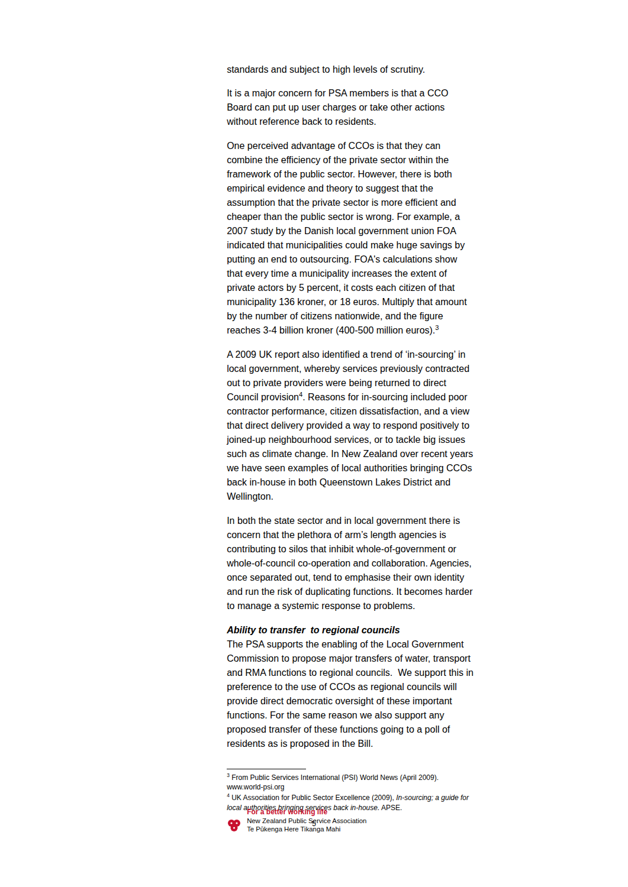standards and subject to high levels of scrutiny.
It is a major concern for PSA members is that a CCO Board can put up user charges or take other actions without reference back to residents.
One perceived advantage of CCOs is that they can combine the efficiency of the private sector within the framework of the public sector. However, there is both empirical evidence and theory to suggest that the assumption that the private sector is more efficient and cheaper than the public sector is wrong. For example, a 2007 study by the Danish local government union FOA indicated that municipalities could make huge savings by putting an end to outsourcing. FOA's calculations show that every time a municipality increases the extent of private actors by 5 percent, it costs each citizen of that municipality 136 kroner, or 18 euros. Multiply that amount by the number of citizens nationwide, and the figure reaches 3-4 billion kroner (400-500 million euros).3
A 2009 UK report also identified a trend of ‘in-sourcing’ in local government, whereby services previously contracted out to private providers were being returned to direct Council provision4. Reasons for in-sourcing included poor contractor performance, citizen dissatisfaction, and a view that direct delivery provided a way to respond positively to joined-up neighbourhood services, or to tackle big issues such as climate change. In New Zealand over recent years we have seen examples of local authorities bringing CCOs back in-house in both Queenstown Lakes District and Wellington.
In both the state sector and in local government there is concern that the plethora of arm’s length agencies is contributing to silos that inhibit whole-of-government or whole-of-council co-operation and collaboration. Agencies, once separated out, tend to emphasise their own identity and run the risk of duplicating functions. It becomes harder to manage a systemic response to problems.
Ability to transfer to regional councils
The PSA supports the enabling of the Local Government Commission to propose major transfers of water, transport and RMA functions to regional councils. We support this in preference to the use of CCOs as regional councils will provide direct democratic oversight of these important functions. For the same reason we also support any proposed transfer of these functions going to a poll of residents as is proposed in the Bill.
3 From Public Services International (PSI) World News (April 2009). www.world-psi.org
4 UK Association for Public Sector Excellence (2009), In-sourcing; a guide for local authorities bringing services back in-house. APSE.
For a better working life
New Zealand Public Service Association
Te Pūkenga Here Tikanga Mahi
5